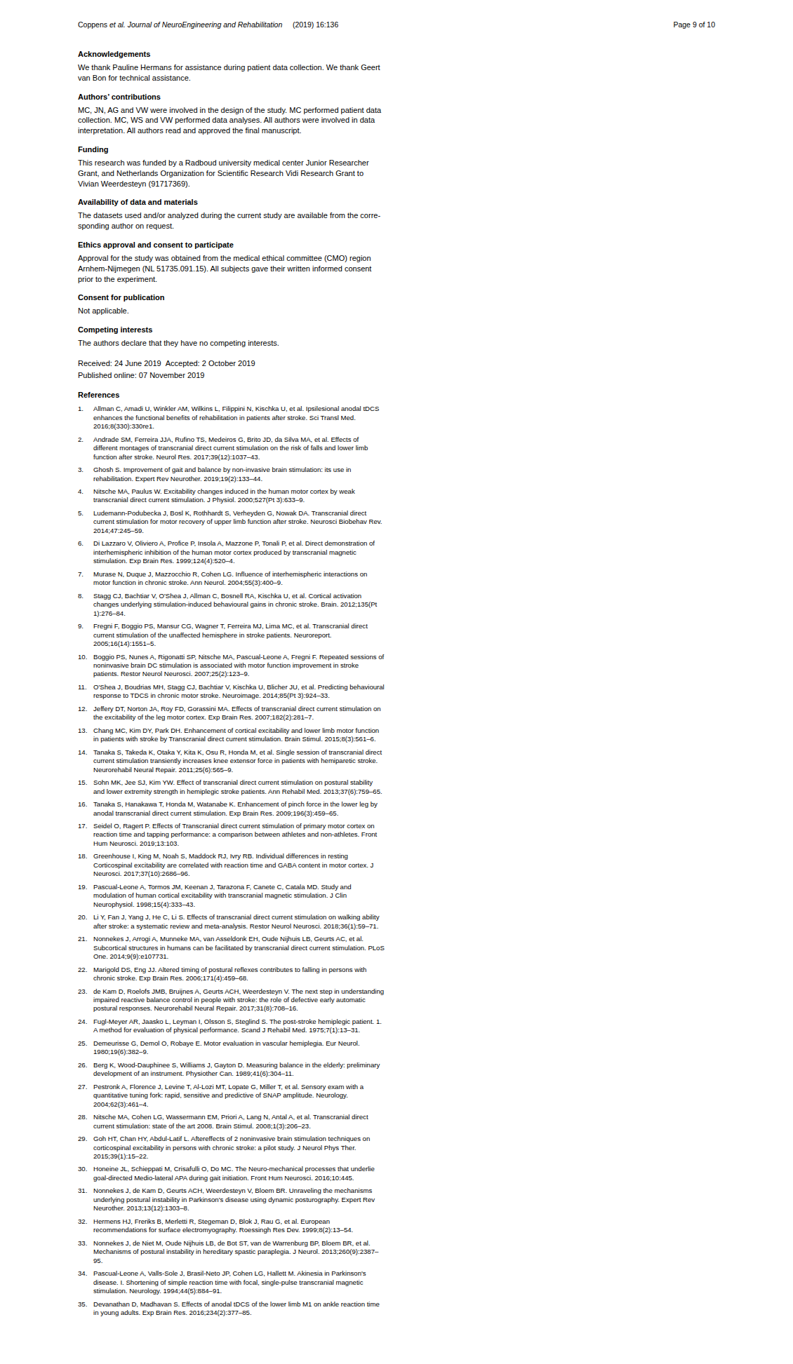Coppens et al. Journal of NeuroEngineering and Rehabilitation (2019) 16:136
Page 9 of 10
Acknowledgements
We thank Pauline Hermans for assistance during patient data collection. We thank Geert van Bon for technical assistance.
Authors’ contributions
MC, JN, AG and VW were involved in the design of the study. MC performed patient data collection. MC, WS and VW performed data analyses. All authors were involved in data interpretation. All authors read and approved the final manuscript.
Funding
This research was funded by a Radboud university medical center Junior Researcher Grant, and Netherlands Organization for Scientific Research Vidi Research Grant to Vivian Weerdesteyn (91717369).
Availability of data and materials
The datasets used and/or analyzed during the current study are available from the corresponding author on request.
Ethics approval and consent to participate
Approval for the study was obtained from the medical ethical committee (CMO) region Arnhem-Nijmegen (NL 51735.091.15). All subjects gave their written informed consent prior to the experiment.
Consent for publication
Not applicable.
Competing interests
The authors declare that they have no competing interests.
Received: 24 June 2019 Accepted: 2 October 2019
Published online: 07 November 2019
References
Allman C, Amadi U, Winkler AM, Wilkins L, Filippini N, Kischka U, et al. Ipsilesional anodal tDCS enhances the functional benefits of rehabilitation in patients after stroke. Sci Transl Med. 2016;8(330):330re1.
Andrade SM, Ferreira JJA, Rufino TS, Medeiros G, Brito JD, da Silva MA, et al. Effects of different montages of transcranial direct current stimulation on the risk of falls and lower limb function after stroke. Neurol Res. 2017;39(12):1037–43.
Ghosh S. Improvement of gait and balance by non-invasive brain stimulation: its use in rehabilitation. Expert Rev Neurother. 2019;19(2):133–44.
Nitsche MA, Paulus W. Excitability changes induced in the human motor cortex by weak transcranial direct current stimulation. J Physiol. 2000;527(Pt 3):633–9.
Ludemann-Podubecka J, Bosl K, Rothhardt S, Verheyden G, Nowak DA. Transcranial direct current stimulation for motor recovery of upper limb function after stroke. Neurosci Biobehav Rev. 2014;47:245–59.
Di Lazzaro V, Oliviero A, Profice P, Insola A, Mazzone P, Tonali P, et al. Direct demonstration of interhemispheric inhibition of the human motor cortex produced by transcranial magnetic stimulation. Exp Brain Res. 1999;124(4):520–4.
Murase N, Duque J, Mazzocchio R, Cohen LG. Influence of interhemispheric interactions on motor function in chronic stroke. Ann Neurol. 2004;55(3):400–9.
Stagg CJ, Bachtiar V, O'Shea J, Allman C, Bosnell RA, Kischka U, et al. Cortical activation changes underlying stimulation-induced behavioural gains in chronic stroke. Brain. 2012;135(Pt 1):276–84.
Fregni F, Boggio PS, Mansur CG, Wagner T, Ferreira MJ, Lima MC, et al. Transcranial direct current stimulation of the unaffected hemisphere in stroke patients. Neuroreport. 2005;16(14):1551–5.
Boggio PS, Nunes A, Rigonatti SP, Nitsche MA, Pascual-Leone A, Fregni F. Repeated sessions of noninvasive brain DC stimulation is associated with motor function improvement in stroke patients. Restor Neurol Neurosci. 2007;25(2):123–9.
O'Shea J, Boudrias MH, Stagg CJ, Bachtiar V, Kischka U, Blicher JU, et al. Predicting behavioural response to TDCS in chronic motor stroke. Neuroimage. 2014;85(Pt 3):924–33.
Jeffery DT, Norton JA, Roy FD, Gorassini MA. Effects of transcranial direct current stimulation on the excitability of the leg motor cortex. Exp Brain Res. 2007;182(2):281–7.
Chang MC, Kim DY, Park DH. Enhancement of cortical excitability and lower limb motor function in patients with stroke by Transcranial direct current stimulation. Brain Stimul. 2015;8(3):561–6.
Tanaka S, Takeda K, Otaka Y, Kita K, Osu R, Honda M, et al. Single session of transcranial direct current stimulation transiently increases knee extensor force in patients with hemiparetic stroke. Neurorehabil Neural Repair. 2011;25(6):565–9.
Sohn MK, Jee SJ, Kim YW. Effect of transcranial direct current stimulation on postural stability and lower extremity strength in hemiplegic stroke patients. Ann Rehabil Med. 2013;37(6):759–65.
Tanaka S, Hanakawa T, Honda M, Watanabe K. Enhancement of pinch force in the lower leg by anodal transcranial direct current stimulation. Exp Brain Res. 2009;196(3):459–65.
Seidel O, Ragert P. Effects of Transcranial direct current stimulation of primary motor cortex on reaction time and tapping performance: a comparison between athletes and non-athletes. Front Hum Neurosci. 2019;13:103.
Greenhouse I, King M, Noah S, Maddock RJ, Ivry RB. Individual differences in resting Corticospinal excitability are correlated with reaction time and GABA content in motor cortex. J Neurosci. 2017;37(10):2686–96.
Pascual-Leone A, Tormos JM, Keenan J, Tarazona F, Canete C, Catala MD. Study and modulation of human cortical excitability with transcranial magnetic stimulation. J Clin Neurophysiol. 1998;15(4):333–43.
Li Y, Fan J, Yang J, He C, Li S. Effects of transcranial direct current stimulation on walking ability after stroke: a systematic review and meta-analysis. Restor Neurol Neurosci. 2018;36(1):59–71.
Nonnekes J, Arrogi A, Munneke MA, van Asseldonk EH, Oude Nijhuis LB, Geurts AC, et al. Subcortical structures in humans can be facilitated by transcranial direct current stimulation. PLoS One. 2014;9(9):e107731.
Marigold DS, Eng JJ. Altered timing of postural reflexes contributes to falling in persons with chronic stroke. Exp Brain Res. 2006;171(4):459–68.
de Kam D, Roelofs JMB, Bruijnes A, Geurts ACH, Weerdesteyn V. The next step in understanding impaired reactive balance control in people with stroke: the role of defective early automatic postural responses. Neurorehabil Neural Repair. 2017;31(8):708–16.
Fugl-Meyer AR, Jaasko L, Leyman I, Olsson S, Steglind S. The post-stroke hemiplegic patient. 1. A method for evaluation of physical performance. Scand J Rehabil Med. 1975;7(1):13–31.
Demeurisse G, Demol O, Robaye E. Motor evaluation in vascular hemiplegia. Eur Neurol. 1980;19(6):382–9.
Berg K, Wood-Dauphinee S, Williams J, Gayton D. Measuring balance in the elderly: preliminary development of an instrument. Physiother Can. 1989;41(6):304–11.
Pestronk A, Florence J, Levine T, Al-Lozi MT, Lopate G, Miller T, et al. Sensory exam with a quantitative tuning fork: rapid, sensitive and predictive of SNAP amplitude. Neurology. 2004;62(3):461–4.
Nitsche MA, Cohen LG, Wassermann EM, Priori A, Lang N, Antal A, et al. Transcranial direct current stimulation: state of the art 2008. Brain Stimul. 2008;1(3):206–23.
Goh HT, Chan HY, Abdul-Latif L. Aftereffects of 2 noninvasive brain stimulation techniques on corticospinal excitability in persons with chronic stroke: a pilot study. J Neurol Phys Ther. 2015;39(1):15–22.
Honeine JL, Schieppati M, Crisafulli O, Do MC. The Neuro-mechanical processes that underlie goal-directed Medio-lateral APA during gait initiation. Front Hum Neurosci. 2016;10:445.
Nonnekes J, de Kam D, Geurts ACH, Weerdesteyn V, Bloem BR. Unraveling the mechanisms underlying postural instability in Parkinson's disease using dynamic posturography. Expert Rev Neurother. 2013;13(12):1303–8.
Hermens HJ, Freriks B, Merletti R, Stegeman D, Blok J, Rau G, et al. European recommendations for surface electromyography. Roessingh Res Dev. 1999;8(2):13–54.
Nonnekes J, de Niet M, Oude Nijhuis LB, de Bot ST, van de Warrenburg BP, Bloem BR, et al. Mechanisms of postural instability in hereditary spastic paraplegia. J Neurol. 2013;260(9):2387–95.
Pascual-Leone A, Valls-Sole J, Brasil-Neto JP, Cohen LG, Hallett M. Akinesia in Parkinson's disease. I. Shortening of simple reaction time with focal, single-pulse transcranial magnetic stimulation. Neurology. 1994;44(5):884–91.
Devanathan D, Madhavan S. Effects of anodal tDCS of the lower limb M1 on ankle reaction time in young adults. Exp Brain Res. 2016;234(2):377–85.